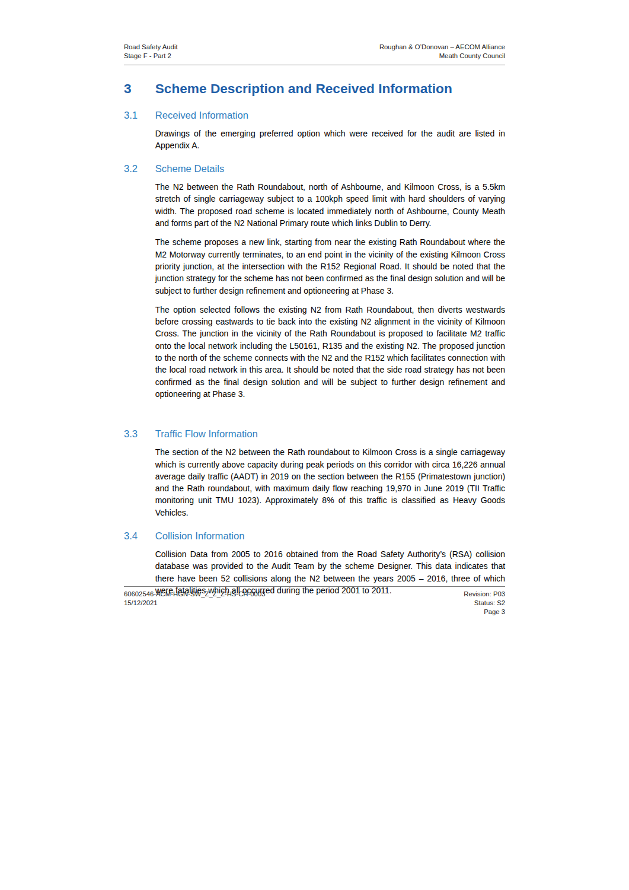Road Safety Audit
Stage F - Part 2
Roughan & O’Donovan – AECOM Alliance
Meath County Council
3 Scheme Description and Received Information
3.1 Received Information
Drawings of the emerging preferred option which were received for the audit are listed in Appendix A.
3.2 Scheme Details
The N2 between the Rath Roundabout, north of Ashbourne, and Kilmoon Cross, is a 5.5km stretch of single carriageway subject to a 100kph speed limit with hard shoulders of varying width. The proposed road scheme is located immediately north of Ashbourne, County Meath and forms part of the N2 National Primary route which links Dublin to Derry.
The scheme proposes a new link, starting from near the existing Rath Roundabout where the M2 Motorway currently terminates, to an end point in the vicinity of the existing Kilmoon Cross priority junction, at the intersection with the R152 Regional Road. It should be noted that the junction strategy for the scheme has not been confirmed as the final design solution and will be subject to further design refinement and optioneering at Phase 3.
The option selected follows the existing N2 from Rath Roundabout, then diverts westwards before crossing eastwards to tie back into the existing N2 alignment in the vicinity of Kilmoon Cross. The junction in the vicinity of the Rath Roundabout is proposed to facilitate M2 traffic onto the local network including the L50161, R135 and the existing N2. The proposed junction to the north of the scheme connects with the N2 and the R152 which facilitates connection with the local road network in this area. It should be noted that the side road strategy has not been confirmed as the final design solution and will be subject to further design refinement and optioneering at Phase 3.
3.3 Traffic Flow Information
The section of the N2 between the Rath roundabout to Kilmoon Cross is a single carriageway which is currently above capacity during peak periods on this corridor with circa 16,226 annual average daily traffic (AADT) in 2019 on the section between the R155 (Primatestown junction) and the Rath roundabout, with maximum daily flow reaching 19,970 in June 2019 (TII Traffic monitoring unit TMU 1023). Approximately 8% of this traffic is classified as Heavy Goods Vehicles.
3.4 Collision Information
Collision Data from 2005 to 2016 obtained from the Road Safety Authority’s (RSA) collision database was provided to the Audit Team by the scheme Designer. This data indicates that there have been 52 collisions along the N2 between the years 2005 – 2016, three of which were fatalities which all occurred during the period 2001 to 2011.
60602546-ACM-HGN-SW_Z_Z_Z-HS-CH-0003
15/12/2021
Revision: P03
Status: S2
Page 3